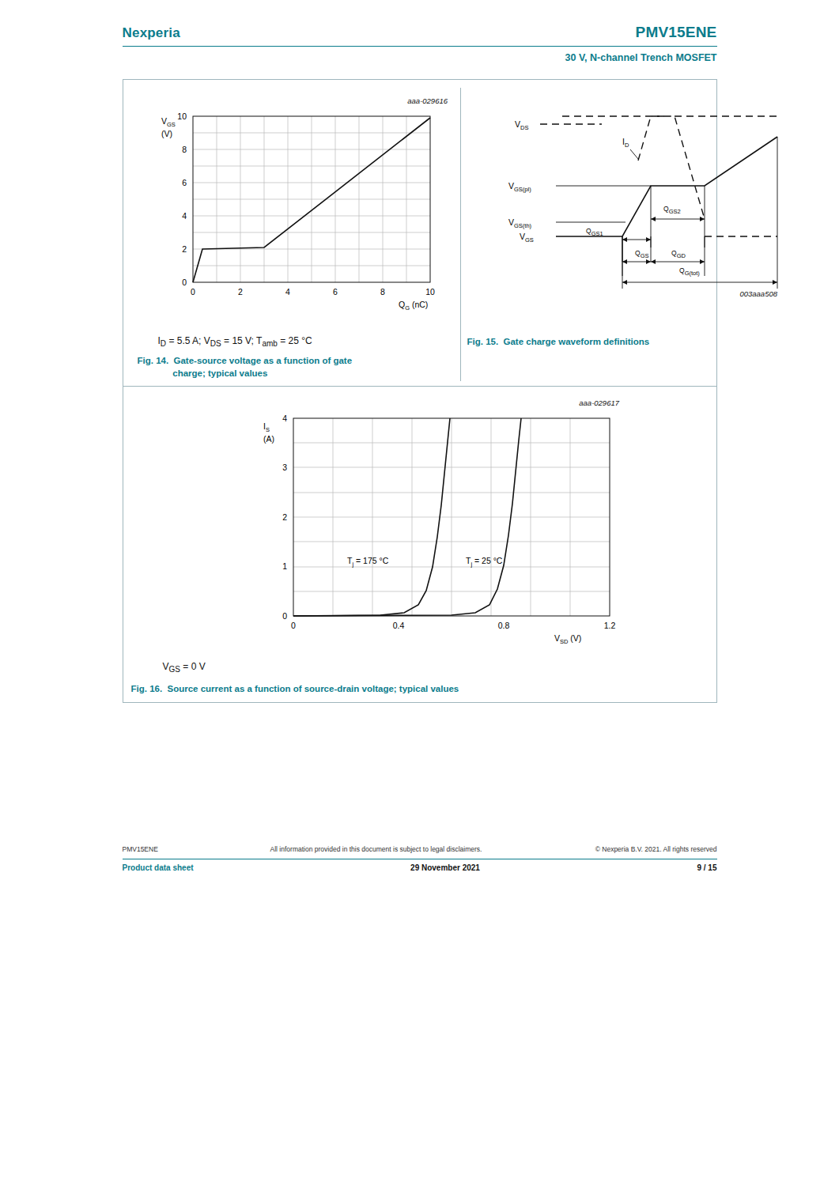Nexperia
PMV15ENE
30 V, N-channel Trench MOSFET
aaa-029616 10 8 6 4 2 0 0 2 4 6 8 10 VGS (V) QG (nC)
ID = 5.5 A; VDS = 15 V; Tamb = 25 °C
Fig. 14. Gate-source voltage as a function of gate
charge; typical values
VDS ID VGS(pl) VGS(th) VGS QGS2 QGS1 QGS QGD QG(tot) 003aaa508
Fig. 15. Gate charge waveform definitions
aaa-029617 4 3 2 1 0 0 0.4 0.8 1.2 IS (A) VSD (V) Tj = 175 °C Tj = 25 °C
VGS = 0 V
Fig. 16. Source current as a function of source-drain voltage; typical values
PMV15ENE
All information provided in this document is subject to legal disclaimers.
© Nexperia B.V. 2021. All rights reserved
Product data sheet
29 November 2021
9 / 15